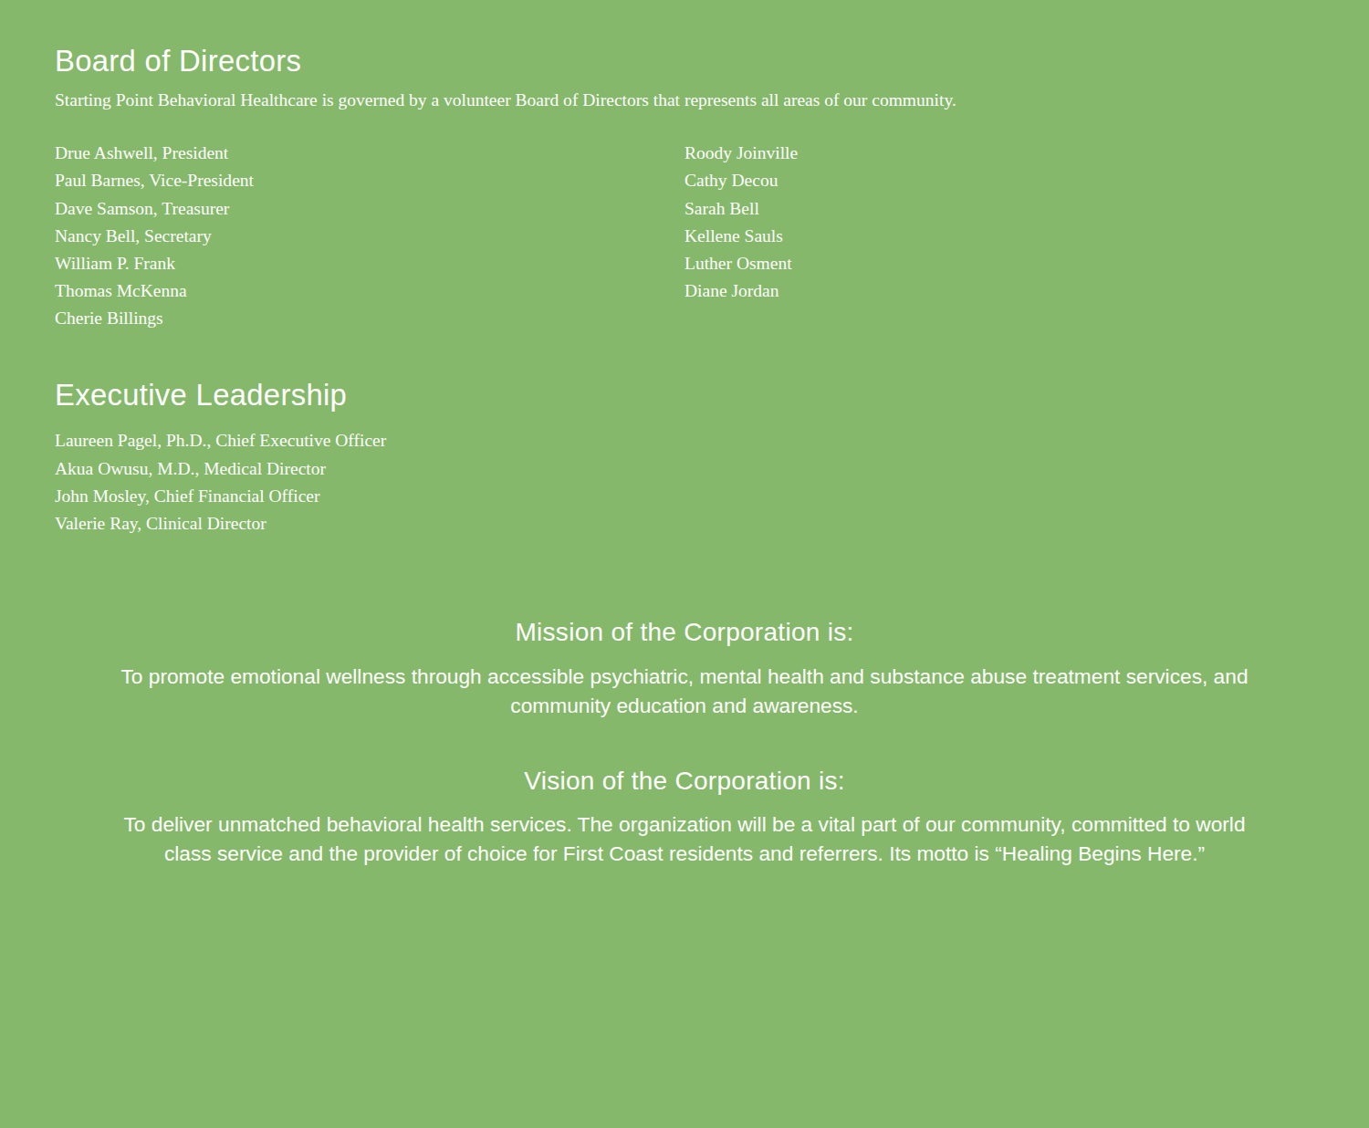Board of Directors
Starting Point Behavioral Healthcare is governed by a volunteer Board of Directors that represents all areas of our community.
Drue Ashwell, President
Paul Barnes, Vice-President
Dave Samson, Treasurer
Nancy Bell, Secretary
William P. Frank
Thomas McKenna
Cherie Billings
Roody Joinville
Cathy Decou
Sarah Bell
Kellene Sauls
Luther Osment
Diane Jordan
Executive Leadership
Laureen Pagel, Ph.D., Chief Executive Officer
Akua Owusu, M.D., Medical Director
John Mosley, Chief Financial Officer
Valerie Ray, Clinical Director
Mission of the Corporation is:
To promote emotional wellness through accessible psychiatric, mental health and substance abuse treatment services, and community education and awareness.
Vision of the Corporation is:
To deliver unmatched behavioral health services. The organization will be a vital part of our community, committed to world class service and the provider of choice for First Coast residents and referrers. Its motto is “Healing Begins Here.”